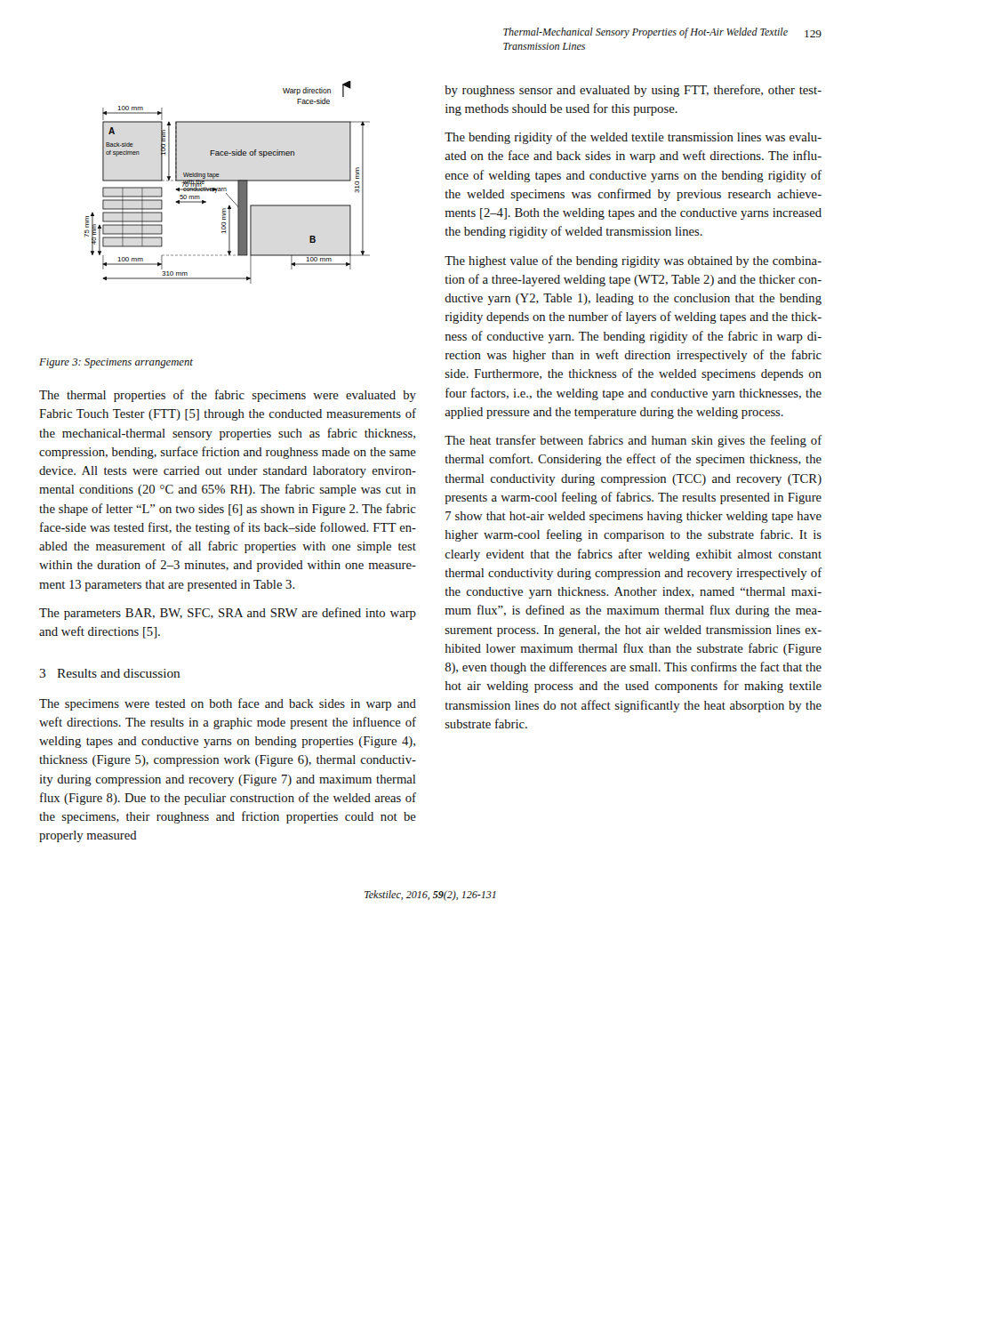Thermal-Mechanical Sensory Properties of Hot-Air Welded Textile
Transmission Lines
129
Warp direction Face-side 100 mm A Back-side of specimen 100 mm Face-side of specimen 310 mm 70 mm 50 mm Welding tape with the conductive yarn B 100 mm 75 mm 40 mm 100 mm 100 mm 310 mm
Figure 3: Specimens arrangement
The thermal properties of the fabric specimens were evaluated by Fabric Touch Tester (FTT) [5] through the conducted measurements of the mechanical-thermal sensory properties such as fabric thickness, compression, bending, surface friction and roughness made on the same device. All tests were carried out under standard laboratory environmental conditions (20 °C and 65% RH). The fabric sample was cut in the shape of letter “L” on two sides [6] as shown in Figure 2. The fabric face-side was tested first, the testing of its back–side followed. FTT enabled the measurement of all fabric properties with one simple test within the duration of 2–3 minutes, and provided within one measurement 13 parameters that are presented in Table 3.
The parameters BAR, BW, SFC, SRA and SRW are defined into warp and weft directions [5].
3 Results and discussion
The specimens were tested on both face and back sides in warp and weft directions. The results in a graphic mode present the influence of welding tapes and conductive yarns on bending properties (Figure 4), thickness (Figure 5), compression work (Figure 6), thermal conductivity during compression and recovery (Figure 7) and maximum thermal flux (Figure 8). Due to the peculiar construction of the welded areas of the specimens, their roughness and friction properties could not be properly measured
by roughness sensor and evaluated by using FTT, therefore, other testing methods should be used for this purpose.
The bending rigidity of the welded textile transmission lines was evaluated on the face and back sides in warp and weft directions. The influence of welding tapes and conductive yarns on the bending rigidity of the welded specimens was confirmed by previous research achievements [2‒4]. Both the welding tapes and the conductive yarns increased the bending rigidity of welded transmission lines.
The highest value of the bending rigidity was obtained by the combination of a three-layered welding tape (WT2, Table 2) and the thicker conductive yarn (Y2, Table 1), leading to the conclusion that the bending rigidity depends on the number of layers of welding tapes and the thickness of conductive yarn. The bending rigidity of the fabric in warp direction was higher than in weft direction irrespectively of the fabric side. Furthermore, the thickness of the welded specimens depends on four factors, i.e., the welding tape and conductive yarn thicknesses, the applied pressure and the temperature during the welding process.
The heat transfer between fabrics and human skin gives the feeling of thermal comfort. Considering the effect of the specimen thickness, the thermal conductivity during compression (TCC) and recovery (TCR) presents a warm-cool feeling of fabrics. The results presented in Figure 7 show that hot-air welded specimens having thicker welding tape have higher warm-cool feeling in comparison to the substrate fabric. It is clearly evident that the fabrics after welding exhibit almost constant thermal conductivity during compression and recovery irrespectively of the conductive yarn thickness. Another index, named “thermal maximum flux”, is defined as the maximum thermal flux during the measurement process. In general, the hot air welded transmission lines exhibited lower maximum thermal flux than the substrate fabric (Figure 8), even though the differences are small. This confirms the fact that the hot air welding process and the used components for making textile transmission lines do not affect significantly the heat absorption by the substrate fabric.
Tekstilec, 2016, 59(2), 126-131